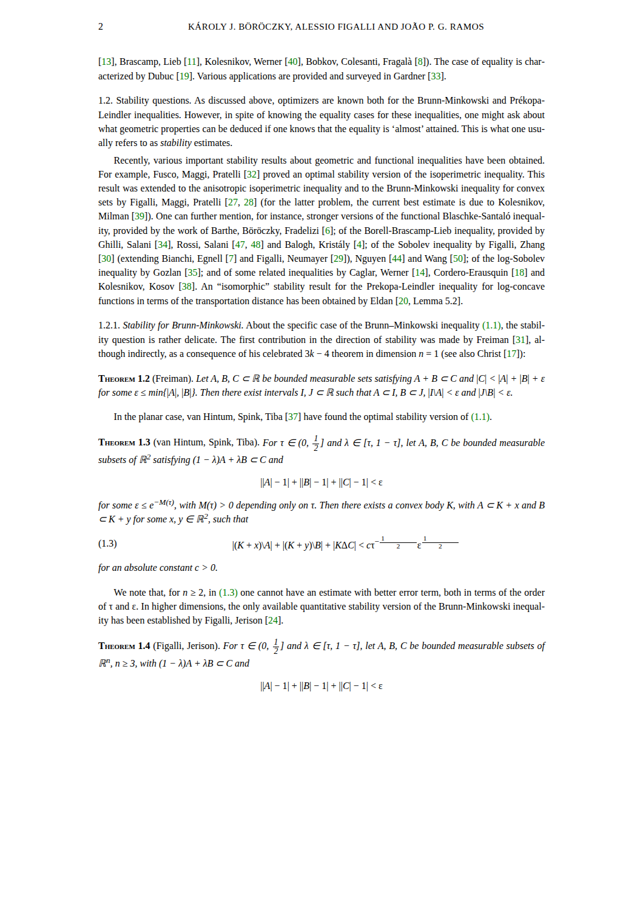2 KÁROLY J. BÖRÖCZKY, ALESSIO FIGALLI AND JOÃO P. G. RAMOS
[13], Brascamp, Lieb [11], Kolesnikov, Werner [40], Bobkov, Colesanti, Fragalà [8]). The case of equality is characterized by Dubuc [19]. Various applications are provided and surveyed in Gardner [33].
1.2. Stability questions. As discussed above, optimizers are known both for the Brunn-Minkowski and Prékopa-Leindler inequalities. However, in spite of knowing the equality cases for these inequalities, one might ask about what geometric properties can be deduced if one knows that the equality is ‘almost’ attained. This is what one usually refers to as stability estimates.
Recently, various important stability results about geometric and functional inequalities have been obtained. For example, Fusco, Maggi, Pratelli [32] proved an optimal stability version of the isoperimetric inequality. This result was extended to the anisotropic isoperimetric inequality and to the Brunn-Minkowski inequality for convex sets by Figalli, Maggi, Pratelli [27, 28] (for the latter problem, the current best estimate is due to Kolesnikov, Milman [39]). One can further mention, for instance, stronger versions of the functional Blaschke-Santaló inequality, provided by the work of Barthe, Böröczky, Fradelizi [6]; of the Borell-Brascamp-Lieb inequality, provided by Ghilli, Salani [34], Rossi, Salani [47, 48] and Balogh, Kristály [4]; of the Sobolev inequality by Figalli, Zhang [30] (extending Bianchi, Egnell [7] and Figalli, Neumayer [29]), Nguyen [44] and Wang [50]; of the log-Sobolev inequality by Gozlan [35]; and of some related inequalities by Caglar, Werner [14], Cordero-Erausquin [18] and Kolesnikov, Kosov [38]. An “isomorphic” stability result for the Prekopa-Leindler inequality for log-concave functions in terms of the transportation distance has been obtained by Eldan [20, Lemma 5.2].
1.2.1. Stability for Brunn-Minkowski. About the specific case of the Brunn–Minkowski inequality (1.1), the stability question is rather delicate. The first contribution in the direction of stability was made by Freiman [31], although indirectly, as a consequence of his celebrated 3k − 4 theorem in dimension n = 1 (see also Christ [17]):
Theorem 1.2 (Freiman). Let A, B, C ⊂ ℝ be bounded measurable sets satisfying A + B ⊂ C and |C| < |A| + |B| + ε for some ε ≤ min{|A|, |B|}. Then there exist intervals I, J ⊂ ℝ such that A ⊂ I, B ⊂ J, |I\A| < ε and |J\B| < ε.
In the planar case, van Hintum, Spink, Tiba [37] have found the optimal stability version of (1.1).
Theorem 1.3 (van Hintum, Spink, Tiba). For τ ∈ (0, 12] and λ ∈ [τ, 1 − τ], let A, B, C be bounded measurable subsets of ℝ2 satisfying (1 − λ)A + λB ⊂ C and
||A| − 1| + ||B| − 1| + ||C| − 1| < ε
for some ε ≤ e−M(τ), with M(τ) > 0 depending only on τ. Then there exists a convex body K, with A ⊂ K + x and B ⊂ K + y for some x, y ∈ ℝ2, such that
(1.3) |(K + x)\A| + |(K + y)\B| + |KΔC| < cτ−12ε12
for an absolute constant c > 0.
We note that, for n ≥ 2, in (1.3) one cannot have an estimate with better error term, both in terms of the order of τ and ε. In higher dimensions, the only available quantitative stability version of the Brunn-Minkowski inequality has been established by Figalli, Jerison [24].
Theorem 1.4 (Figalli, Jerison). For τ ∈ (0, 12] and λ ∈ [τ, 1 − τ], let A, B, C be bounded measurable subsets of ℝn, n ≥ 3, with (1 − λ)A + λB ⊂ C and
||A| − 1| + ||B| − 1| + ||C| − 1| < ε